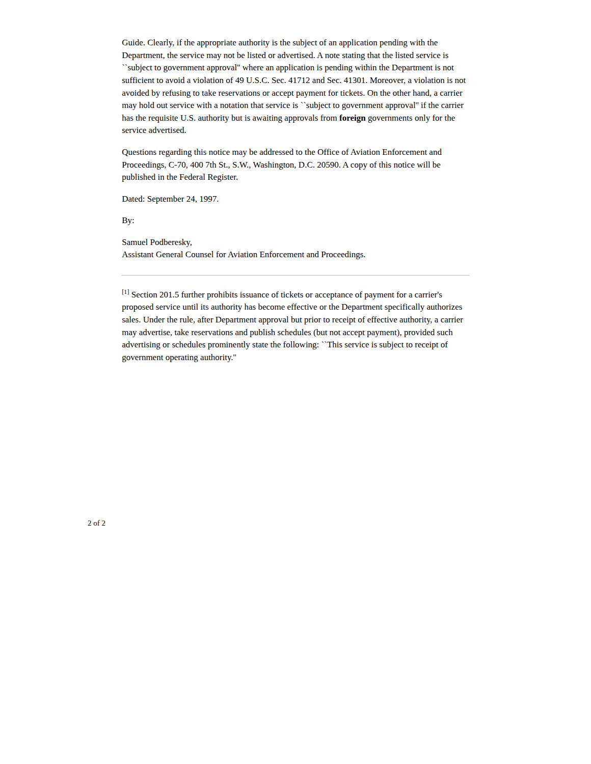Guide. Clearly, if the appropriate authority is the subject of an application pending with the Department, the service may not be listed or advertised. A note stating that the listed service is ``subject to government approval'' where an application is pending within the Department is not sufficient to avoid a violation of 49 U.S.C. Sec. 41712 and Sec. 41301. Moreover, a violation is not avoided by refusing to take reservations or accept payment for tickets. On the other hand, a carrier may hold out service with a notation that service is ``subject to government approval'' if the carrier has the requisite U.S. authority but is awaiting approvals from foreign governments only for the service advertised.
Questions regarding this notice may be addressed to the Office of Aviation Enforcement and Proceedings, C-70, 400 7th St., S.W., Washington, D.C. 20590. A copy of this notice will be published in the Federal Register.
Dated: September 24, 1997.
By:
Samuel Podberesky,
Assistant General Counsel for Aviation Enforcement and Proceedings.
[1] Section 201.5 further prohibits issuance of tickets or acceptance of payment for a carrier's proposed service until its authority has become effective or the Department specifically authorizes sales. Under the rule, after Department approval but prior to receipt of effective authority, a carrier may advertise, take reservations and publish schedules (but not accept payment), provided such advertising or schedules prominently state the following: ``This service is subject to receipt of government operating authority.''
2 of 2